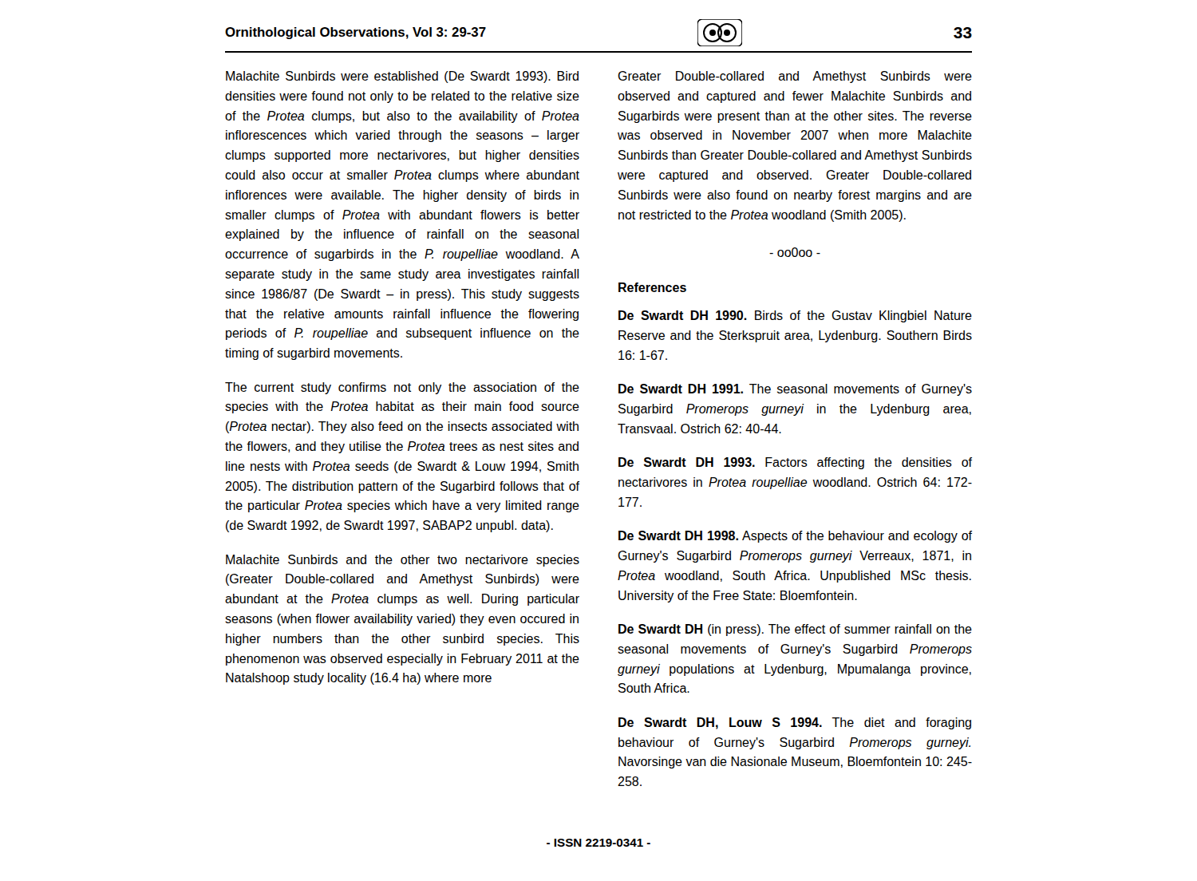Ornithological Observations, Vol 3: 29-37
33
Malachite Sunbirds were established (De Swardt 1993). Bird densities were found not only to be related to the relative size of the Protea clumps, but also to the availability of Protea inflorescences which varied through the seasons – larger clumps supported more nectarivores, but higher densities could also occur at smaller Protea clumps where abundant inflorences were available. The higher density of birds in smaller clumps of Protea with abundant flowers is better explained by the influence of rainfall on the seasonal occurrence of sugarbirds in the P. roupelliae woodland. A separate study in the same study area investigates rainfall since 1986/87 (De Swardt – in press). This study suggests that the relative amounts rainfall influence the flowering periods of P. roupelliae and subsequent influence on the timing of sugarbird movements.
The current study confirms not only the association of the species with the Protea habitat as their main food source (Protea nectar). They also feed on the insects associated with the flowers, and they utilise the Protea trees as nest sites and line nests with Protea seeds (de Swardt & Louw 1994, Smith 2005). The distribution pattern of the Sugarbird follows that of the particular Protea species which have a very limited range (de Swardt 1992, de Swardt 1997, SABAP2 unpubl. data).
Malachite Sunbirds and the other two nectarivore species (Greater Double-collared and Amethyst Sunbirds) were abundant at the Protea clumps as well. During particular seasons (when flower availability varied) they even occured in higher numbers than the other sunbird species. This phenomenon was observed especially in February 2011 at the Natalshoop study locality (16.4 ha) where more
Greater Double-collared and Amethyst Sunbirds were observed and captured and fewer Malachite Sunbirds and Sugarbirds were present than at the other sites. The reverse was observed in November 2007 when more Malachite Sunbirds than Greater Double-collared and Amethyst Sunbirds were captured and observed. Greater Double-collared Sunbirds were also found on nearby forest margins and are not restricted to the Protea woodland (Smith 2005).
- oo0oo -
References
De Swardt DH 1990. Birds of the Gustav Klingbiel Nature Reserve and the Sterkspruit area, Lydenburg. Southern Birds 16: 1-67.
De Swardt DH 1991. The seasonal movements of Gurney's Sugarbird Promerops gurneyi in the Lydenburg area, Transvaal. Ostrich 62: 40-44.
De Swardt DH 1993. Factors affecting the densities of nectarivores in Protea roupelliae woodland. Ostrich 64: 172-177.
De Swardt DH 1998. Aspects of the behaviour and ecology of Gurney's Sugarbird Promerops gurneyi Verreaux, 1871, in Protea woodland, South Africa. Unpublished MSc thesis. University of the Free State: Bloemfontein.
De Swardt DH (in press). The effect of summer rainfall on the seasonal movements of Gurney's Sugarbird Promerops gurneyi populations at Lydenburg, Mpumalanga province, South Africa.
De Swardt DH, Louw S 1994. The diet and foraging behaviour of Gurney's Sugarbird Promerops gurneyi. Navorsinge van die Nasionale Museum, Bloemfontein 10: 245-258.
- ISSN 2219-0341 -